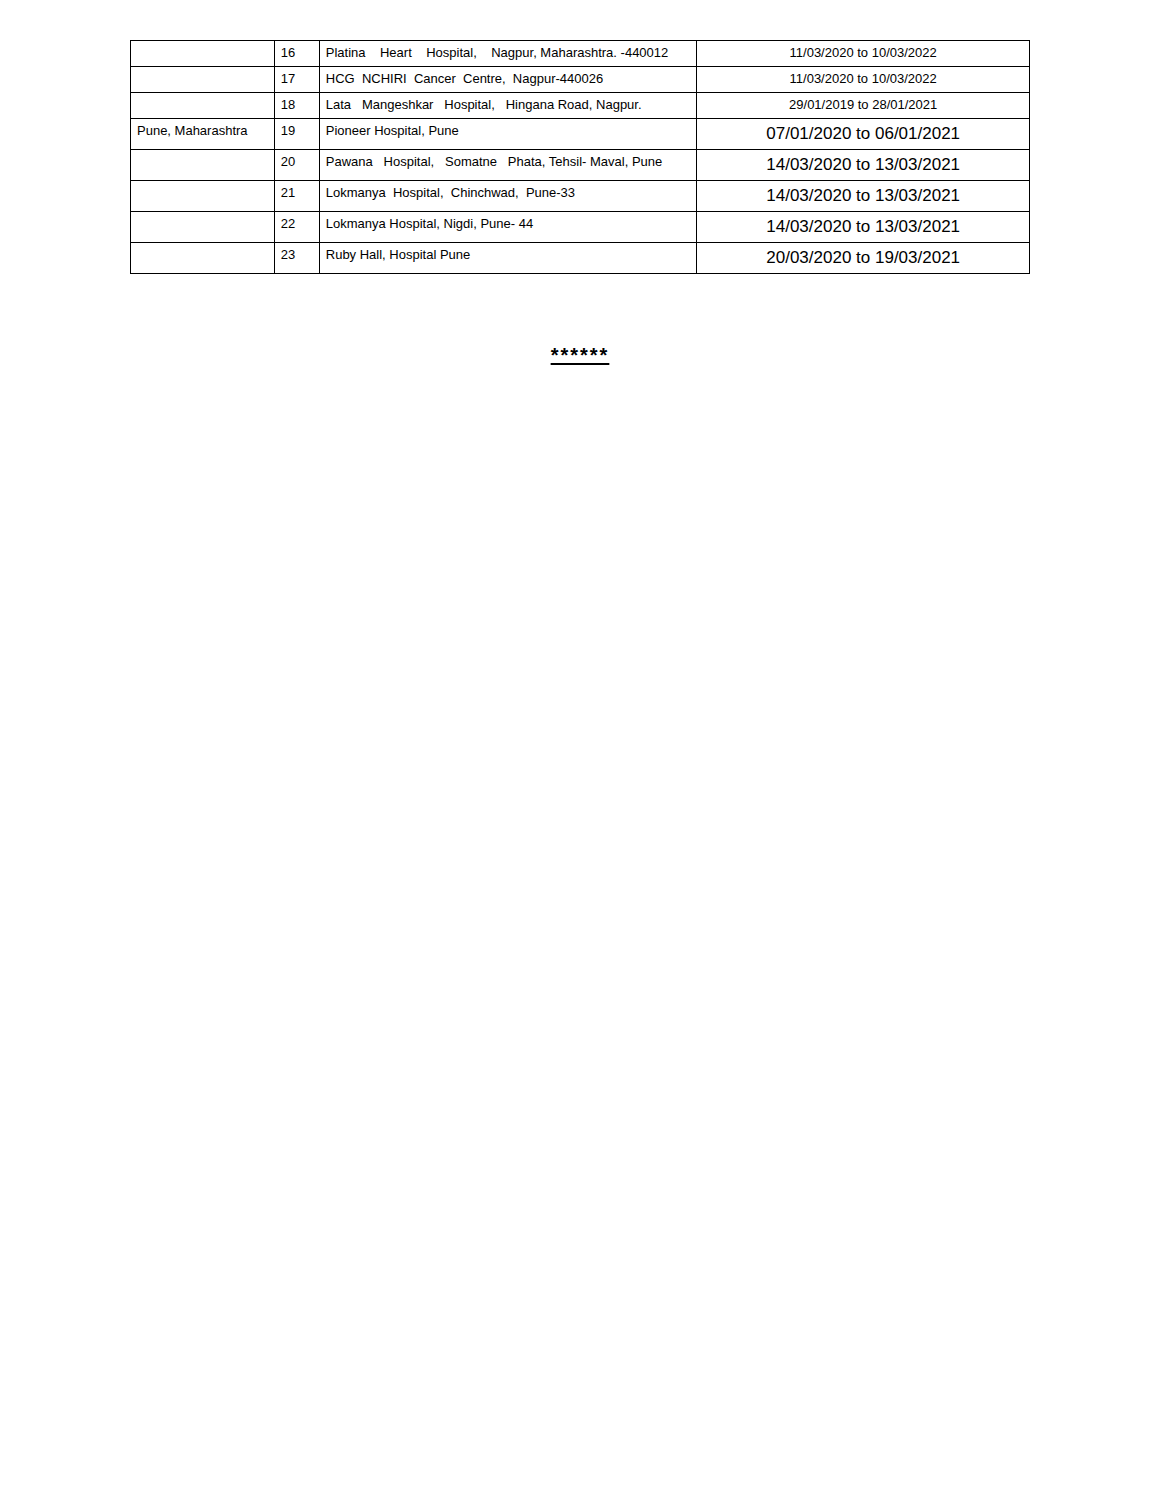| | 16 | Platina Heart Hospital, Nagpur, Maharashtra. -440012 | 11/03/2020 to 10/03/2022 |
| | 17 | HCG NCHIRI Cancer Centre, Nagpur-440026 | 11/03/2020 to 10/03/2022 |
| | 18 | Lata Mangeshkar Hospital, Hingana Road, Nagpur. | 29/01/2019 to 28/01/2021 |
| Pune, Maharashtra | 19 | Pioneer Hospital, Pune | 07/01/2020 to 06/01/2021 |
| | 20 | Pawana Hospital, Somatne Phata, Tehsil- Maval, Pune | 14/03/2020 to 13/03/2021 |
| | 21 | Lokmanya Hospital, Chinchwad, Pune-33 | 14/03/2020 to 13/03/2021 |
| | 22 | Lokmanya Hospital, Nigdi, Pune- 44 | 14/03/2020 to 13/03/2021 |
| | 23 | Ruby Hall, Hospital Pune | 20/03/2020 to 19/03/2021 |
******